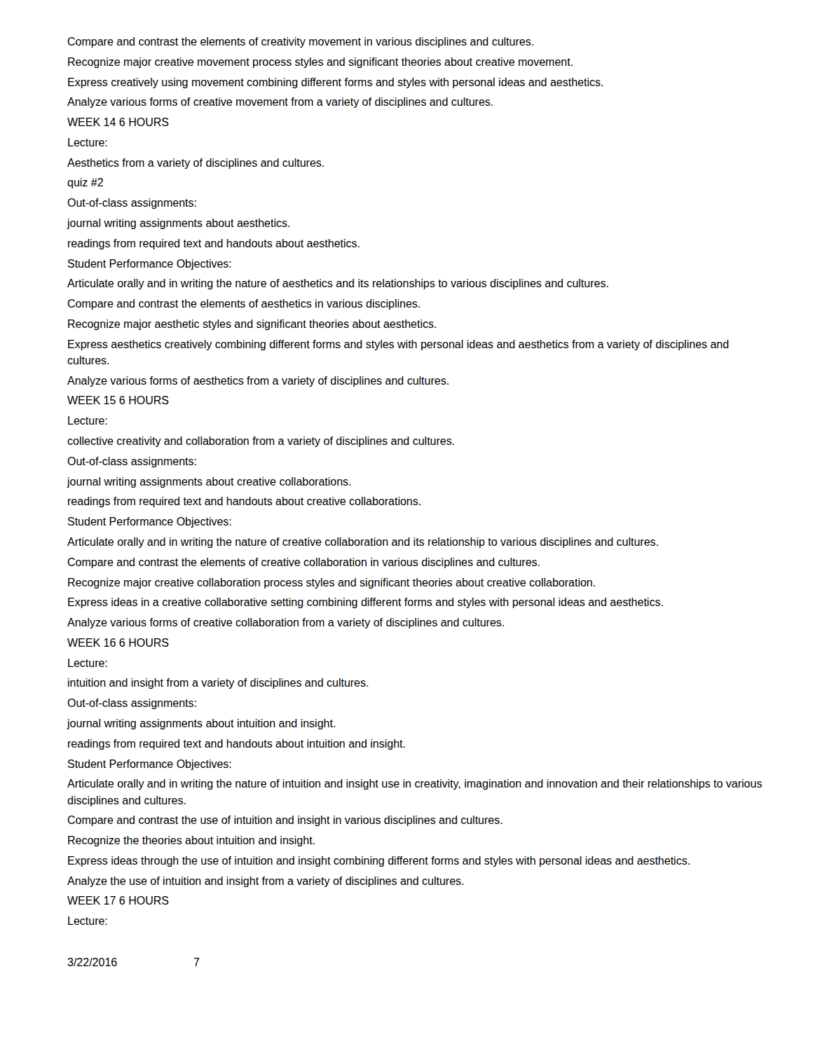Compare and contrast the elements of creativity movement in various disciplines and cultures.
Recognize major creative movement process styles and significant theories about creative movement.
Express creatively using movement combining different forms and styles with personal ideas and aesthetics.
Analyze various forms of creative movement from a variety of disciplines and cultures.
WEEK 14 6 HOURS
Lecture:
Aesthetics from a variety of disciplines and cultures.
quiz #2
Out-of-class assignments:
journal writing assignments about aesthetics.
readings from required text and handouts about aesthetics.
Student Performance Objectives:
Articulate orally and in writing the nature of aesthetics and its relationships to various disciplines and cultures.
Compare and contrast the elements of aesthetics in various disciplines.
Recognize major aesthetic styles and significant theories about aesthetics.
Express aesthetics creatively combining different forms and styles with personal ideas and aesthetics from a variety of disciplines and cultures.
Analyze various forms of aesthetics from a variety of disciplines and cultures.
WEEK 15 6 HOURS
Lecture:
collective creativity and collaboration from a variety of disciplines and cultures.
Out-of-class assignments:
journal writing assignments about creative collaborations.
readings from required text and handouts about creative collaborations.
Student Performance Objectives:
Articulate orally and in writing the nature of creative collaboration and its relationship to various disciplines and cultures.
Compare and contrast the elements of creative collaboration in various disciplines and cultures.
Recognize major creative collaboration process styles and significant theories about creative collaboration.
Express ideas in a creative collaborative setting combining different forms and styles with personal ideas and aesthetics.
Analyze various forms of creative collaboration from a variety of disciplines and cultures.
WEEK 16 6 HOURS
Lecture:
intuition and insight from a variety of disciplines and cultures.
Out-of-class assignments:
journal writing assignments about intuition and insight.
readings from required text and handouts about intuition and insight.
Student Performance Objectives:
Articulate orally and in writing the nature of intuition and insight use in creativity, imagination and innovation and their relationships to various disciplines and cultures.
Compare and contrast the use of intuition and insight in various disciplines and cultures.
Recognize the theories about intuition and insight.
Express ideas through the use of intuition and insight combining different forms and styles with personal ideas and aesthetics.
Analyze the use of intuition and insight from a variety of disciplines and cultures.
WEEK 17 6 HOURS
Lecture:
3/22/2016 7